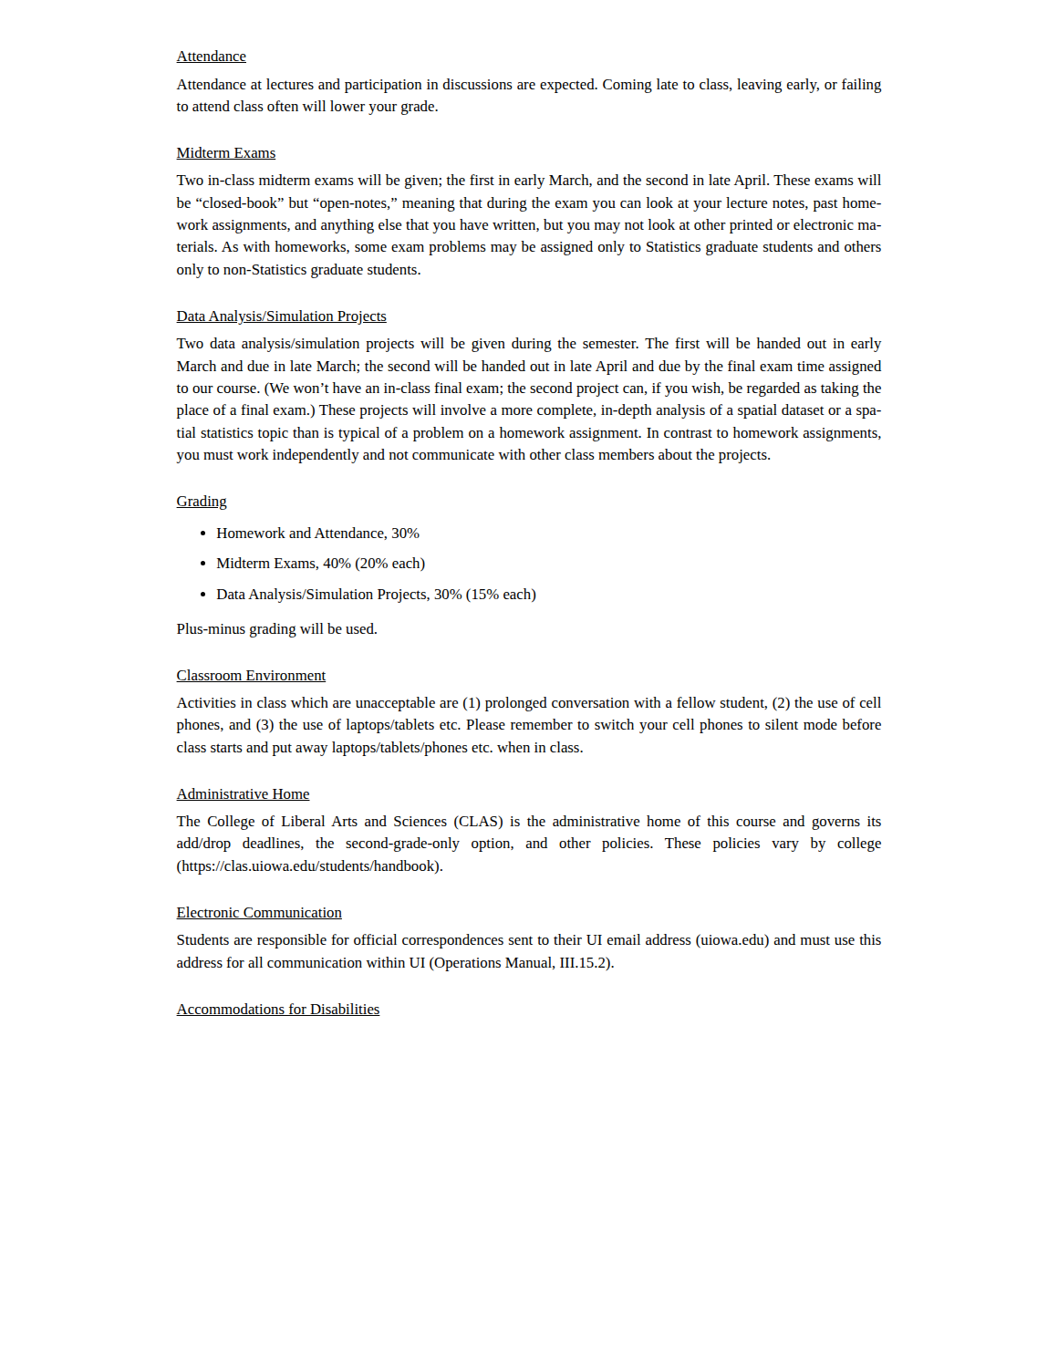Attendance
Attendance at lectures and participation in discussions are expected. Coming late to class, leaving early, or failing to attend class often will lower your grade.
Midterm Exams
Two in-class midterm exams will be given; the first in early March, and the second in late April. These exams will be “closed-book” but “open-notes,” meaning that during the exam you can look at your lecture notes, past homework assignments, and anything else that you have written, but you may not look at other printed or electronic materials. As with homeworks, some exam problems may be assigned only to Statistics graduate students and others only to non-Statistics graduate students.
Data Analysis/Simulation Projects
Two data analysis/simulation projects will be given during the semester. The first will be handed out in early March and due in late March; the second will be handed out in late April and due by the final exam time assigned to our course. (We won’t have an in-class final exam; the second project can, if you wish, be regarded as taking the place of a final exam.) These projects will involve a more complete, in-depth analysis of a spatial dataset or a spatial statistics topic than is typical of a problem on a homework assignment. In contrast to homework assignments, you must work independently and not communicate with other class members about the projects.
Grading
Homework and Attendance, 30%
Midterm Exams, 40% (20% each)
Data Analysis/Simulation Projects, 30% (15% each)
Plus-minus grading will be used.
Classroom Environment
Activities in class which are unacceptable are (1) prolonged conversation with a fellow student, (2) the use of cell phones, and (3) the use of laptops/tablets etc. Please remember to switch your cell phones to silent mode before class starts and put away laptops/tablets/phones etc. when in class.
Administrative Home
The College of Liberal Arts and Sciences (CLAS) is the administrative home of this course and governs its add/drop deadlines, the second-grade-only option, and other policies. These policies vary by college (https://clas.uiowa.edu/students/handbook).
Electronic Communication
Students are responsible for official correspondences sent to their UI email address (uiowa.edu) and must use this address for all communication within UI (Operations Manual, III.15.2).
Accommodations for Disabilities